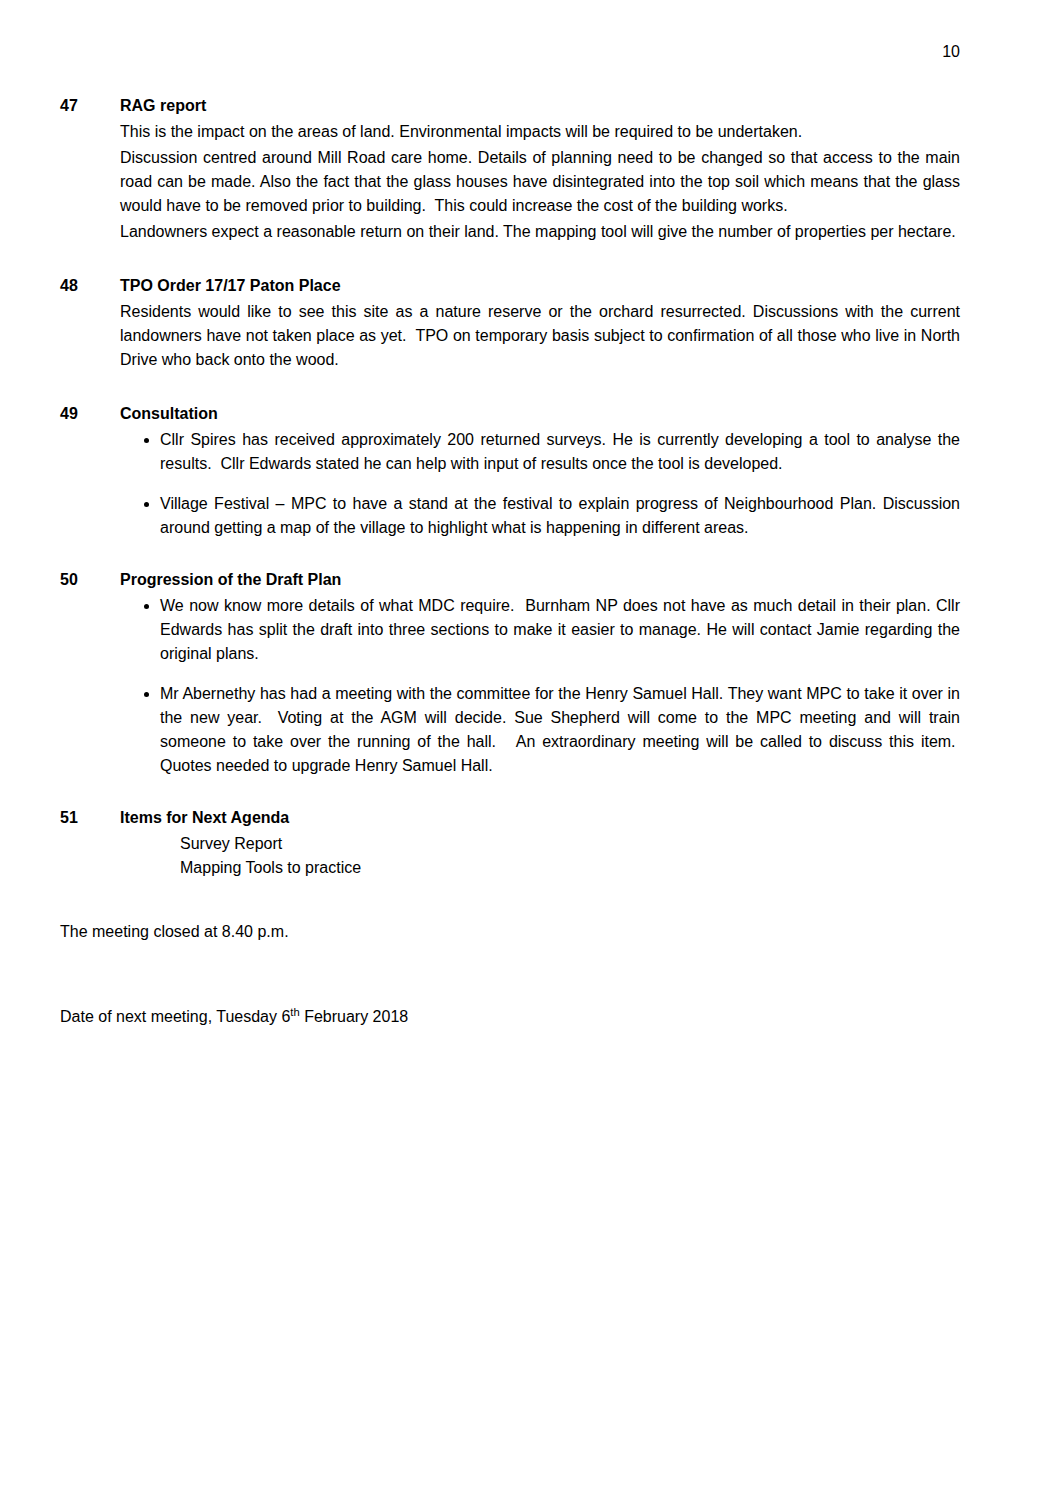10
47
RAG report
This is the impact on the areas of land. Environmental impacts will be required to be undertaken.
Discussion centred around Mill Road care home. Details of planning need to be changed so that access to the main road can be made. Also the fact that the glass houses have disintegrated into the top soil which means that the glass would have to be removed prior to building. This could increase the cost of the building works.
Landowners expect a reasonable return on their land. The mapping tool will give the number of properties per hectare.
48
TPO Order 17/17 Paton Place
Residents would like to see this site as a nature reserve or the orchard resurrected. Discussions with the current landowners have not taken place as yet. TPO on temporary basis subject to confirmation of all those who live in North Drive who back onto the wood.
49
Consultation
Cllr Spires has received approximately 200 returned surveys. He is currently developing a tool to analyse the results. Cllr Edwards stated he can help with input of results once the tool is developed.
Village Festival – MPC to have a stand at the festival to explain progress of Neighbourhood Plan. Discussion around getting a map of the village to highlight what is happening in different areas.
50
Progression of the Draft Plan
We now know more details of what MDC require. Burnham NP does not have as much detail in their plan. Cllr Edwards has split the draft into three sections to make it easier to manage. He will contact Jamie regarding the original plans.
Mr Abernethy has had a meeting with the committee for the Henry Samuel Hall. They want MPC to take it over in the new year. Voting at the AGM will decide. Sue Shepherd will come to the MPC meeting and will train someone to take over the running of the hall. An extraordinary meeting will be called to discuss this item. Quotes needed to upgrade Henry Samuel Hall.
51
Items for Next Agenda
Survey Report
Mapping Tools to practice
The meeting closed at 8.40 p.m.
Date of next meeting, Tuesday 6th February 2018